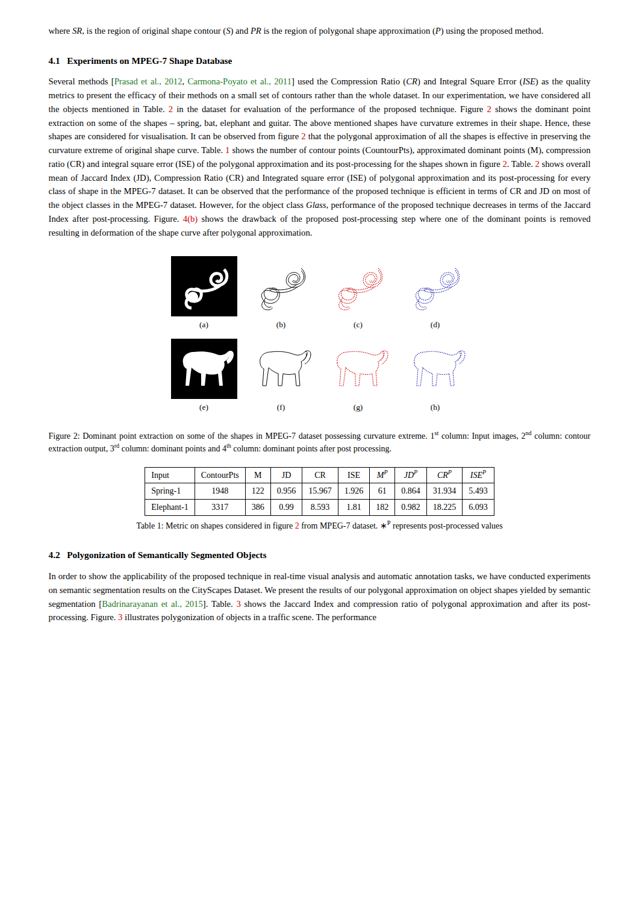where SR, is the region of original shape contour (S) and PR is the region of polygonal shape approximation (P) using the proposed method.
4.1 Experiments on MPEG-7 Shape Database
Several methods [Prasad et al., 2012, Carmona-Poyato et al., 2011] used the Compression Ratio (CR) and Integral Square Error (ISE) as the quality metrics to present the efficacy of their methods on a small set of contours rather than the whole dataset. In our experimentation, we have considered all the objects mentioned in Table. 2 in the dataset for evaluation of the performance of the proposed technique. Figure 2 shows the dominant point extraction on some of the shapes – spring, bat, elephant and guitar. The above mentioned shapes have curvature extremes in their shape. Hence, these shapes are considered for visualisation. It can be observed from figure 2 that the polygonal approximation of all the shapes is effective in preserving the curvature extreme of original shape curve. Table. 1 shows the number of contour points (CountourPts), approximated dominant points (M), compression ratio (CR) and integral square error (ISE) of the polygonal approximation and its post-processing for the shapes shown in figure 2. Table. 2 shows overall mean of Jaccard Index (JD), Compression Ratio (CR) and Integrated square error (ISE) of polygonal approximation and its post-processing for every class of shape in the MPEG-7 dataset. It can be observed that the performance of the proposed technique is efficient in terms of CR and JD on most of the object classes in the MPEG-7 dataset. However, for the object class Glass, performance of the proposed technique decreases in terms of the Jaccard Index after post-processing. Figure. 4(b) shows the drawback of the proposed post-processing step where one of the dominant points is removed resulting in deformation of the shape curve after polygonal approximation.
(a)
(b)
(c)
(d)
(e)
(f)
(g)
(h)
Figure 2: Dominant point extraction on some of the shapes in MPEG-7 dataset possessing curvature extreme. 1st column: Input images, 2nd column: contour extraction output, 3rd column: dominant points and 4th column: dominant points after post processing.
| Input | ContourPts | M | JD | CR | ISE | M P | JD P | CR P | ISE P |
| --- | --- | --- | --- | --- | --- | --- | --- | --- | --- |
| Spring-1 | 1948 | 122 | 0.956 | 15.967 | 1.926 | 61 | 0.864 | 31.934 | 5.493 |
| Elephant-1 | 3317 | 386 | 0.99 | 8.593 | 1.81 | 182 | 0.982 | 18.225 | 6.093 |
Table 1: Metric on shapes considered in figure 2 from MPEG-7 dataset. ∗P represents post-processed values
4.2 Polygonization of Semantically Segmented Objects
In order to show the applicability of the proposed technique in real-time visual analysis and automatic annotation tasks, we have conducted experiments on semantic segmentation results on the CityScapes Dataset. We present the results of our polygonal approximation on object shapes yielded by semantic segmentation [Badrinarayanan et al., 2015]. Table. 3 shows the Jaccard Index and compression ratio of polygonal approximation and after its post-processing. Figure. 3 illustrates polygonization of objects in a traffic scene. The performance